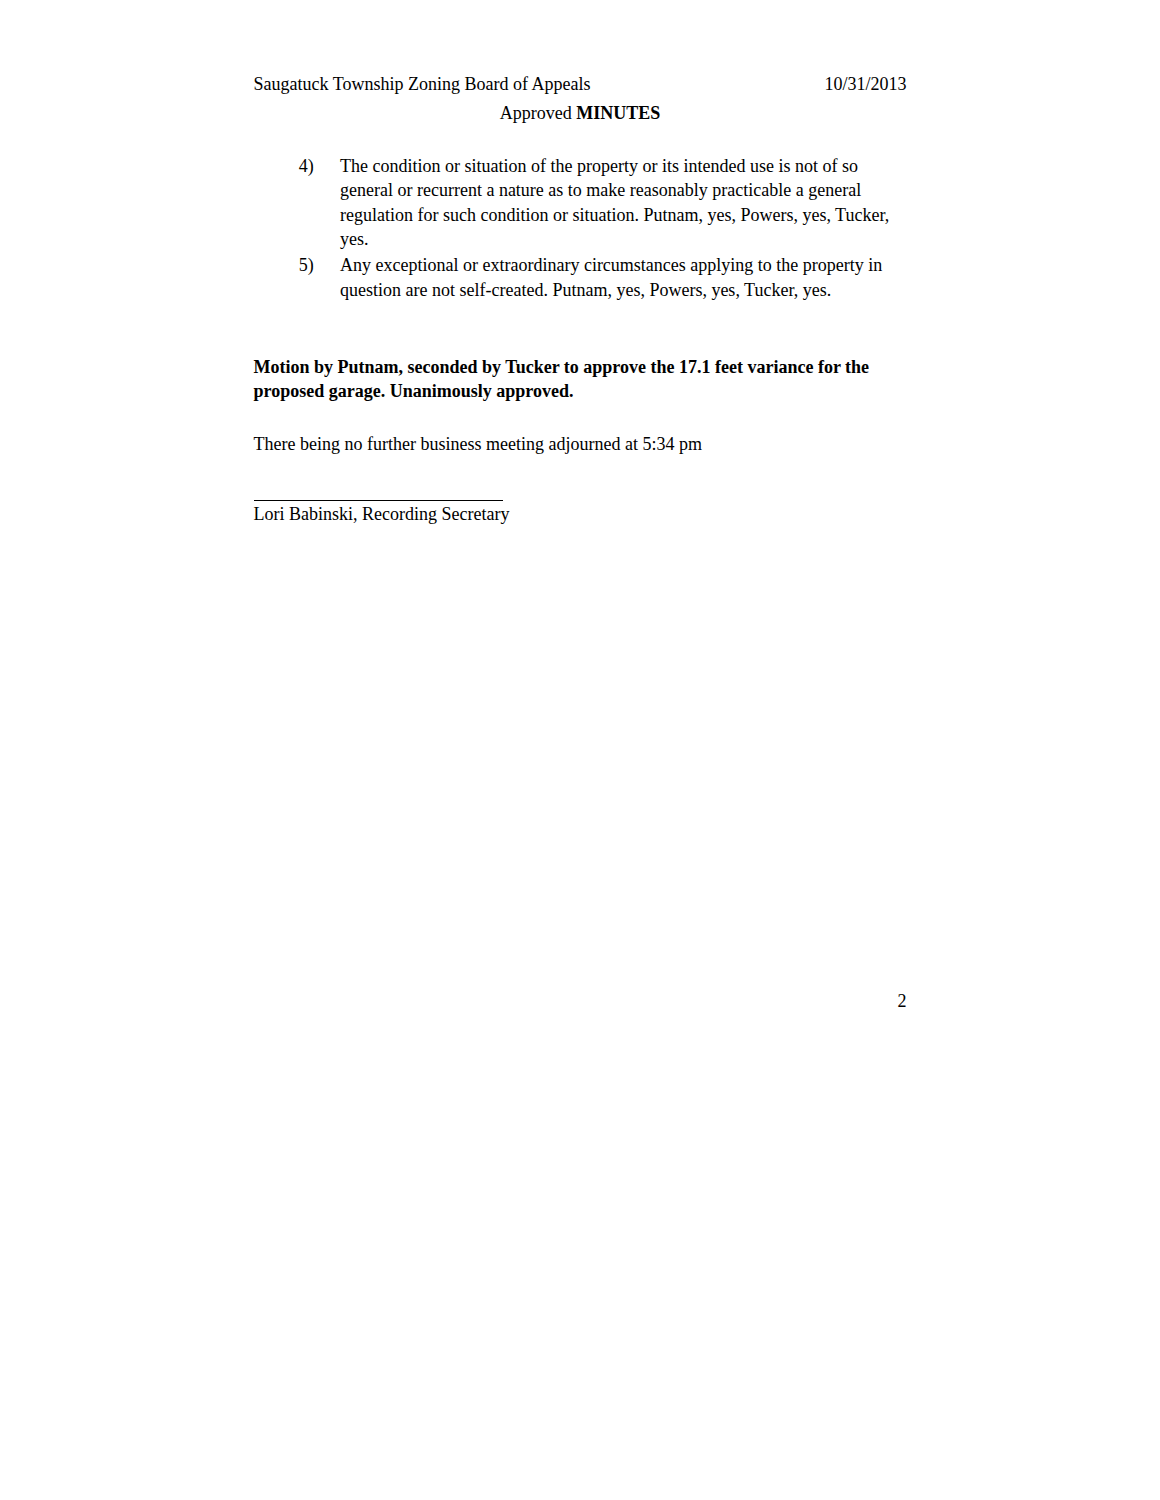Saugatuck Township Zoning Board of Appeals
10/31/2013
Approved MINUTES
4) The condition or situation of the property or its intended use is not of so general or recurrent a nature as to make reasonably practicable a general regulation for such condition or situation. Putnam, yes, Powers, yes, Tucker, yes.
5) Any exceptional or extraordinary circumstances applying to the property in question are not self-created. Putnam, yes, Powers, yes, Tucker, yes.
Motion by Putnam, seconded by Tucker to approve the 17.1 feet variance for the proposed garage. Unanimously approved.
There being no further business meeting adjourned at 5:34 pm
Lori Babinski, Recording Secretary
2